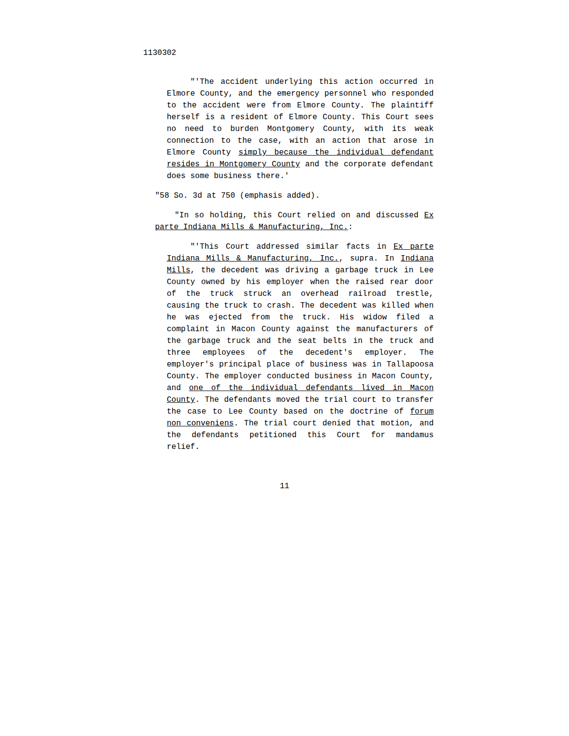1130302
"'The accident underlying this action occurred in Elmore County, and the emergency personnel who responded to the accident were from Elmore County. The plaintiff herself is a resident of Elmore County. This Court sees no need to burden Montgomery County, with its weak connection to the case, with an action that arose in Elmore County simply because the individual defendant resides in Montgomery County and the corporate defendant does some business there.'
"58 So. 3d at 750 (emphasis added).
"In so holding, this Court relied on and discussed Ex parte Indiana Mills & Manufacturing, Inc.:
"'This Court addressed similar facts in Ex parte Indiana Mills & Manufacturing, Inc., supra. In Indiana Mills, the decedent was driving a garbage truck in Lee County owned by his employer when the raised rear door of the truck struck an overhead railroad trestle, causing the truck to crash. The decedent was killed when he was ejected from the truck. His widow filed a complaint in Macon County against the manufacturers of the garbage truck and the seat belts in the truck and three employees of the decedent's employer. The employer's principal place of business was in Tallapoosa County. The employer conducted business in Macon County, and one of the individual defendants lived in Macon County. The defendants moved the trial court to transfer the case to Lee County based on the doctrine of forum non conveniens. The trial court denied that motion, and the defendants petitioned this Court for mandamus relief.
11